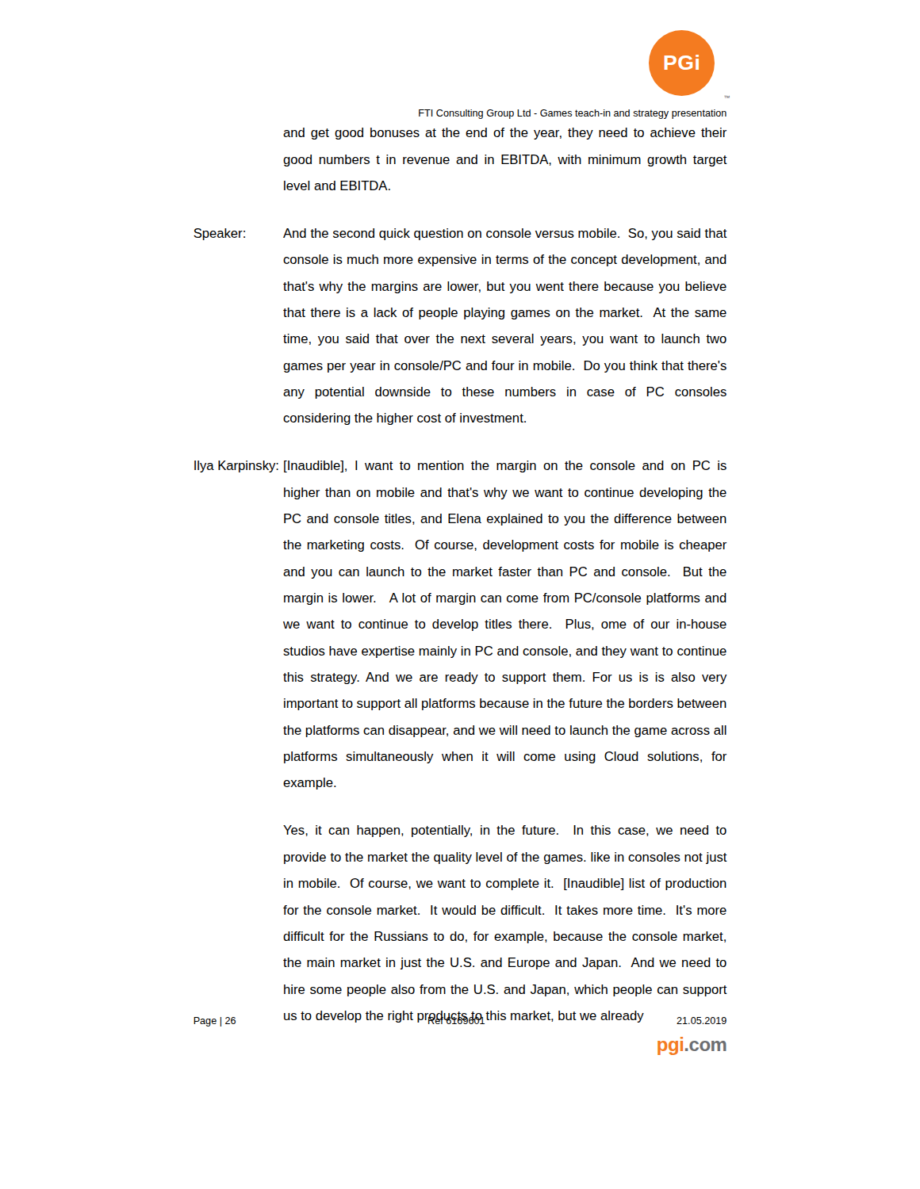PGi
™
FTI Consulting Group Ltd - Games teach-in and strategy presentation
and get good bonuses at the end of the year, they need to achieve their good numbers t in revenue and in EBITDA, with minimum growth target level and EBITDA.
Speaker:
And the second quick question on console versus mobile. So, you said that console is much more expensive in terms of the concept development, and that's why the margins are lower, but you went there because you believe that there is a lack of people playing games on the market. At the same time, you said that over the next several years, you want to launch two games per year in console/PC and four in mobile. Do you think that there's any potential downside to these numbers in case of PC consoles considering the higher cost of investment.
Ilya Karpinsky:
[Inaudible], I want to mention the margin on the console and on PC is higher than on mobile and that's why we want to continue developing the PC and console titles, and Elena explained to you the difference between the marketing costs. Of course, development costs for mobile is cheaper and you can launch to the market faster than PC and console. But the margin is lower. A lot of margin can come from PC/console platforms and we want to continue to develop titles there. Plus, ome of our in-house studios have expertise mainly in PC and console, and they want to continue this strategy. And we are ready to support them. For us is is also very important to support all platforms because in the future the borders between the platforms can disappear, and we will need to launch the game across all platforms simultaneously when it will come using Cloud solutions, for example.
Yes, it can happen, potentially, in the future. In this case, we need to provide to the market the quality level of the games. like in consoles not just in mobile. Of course, we want to complete it. [Inaudible] list of production for the console market. It would be difficult. It takes more time. It's more difficult for the Russians to do, for example, because the console market, the main market in just the U.S. and Europe and Japan. And we need to hire some people also from the U.S. and Japan, which people can support us to develop the right products to this market, but we already
Page | 26
Ref 6169601
21.05.2019
pgi.com